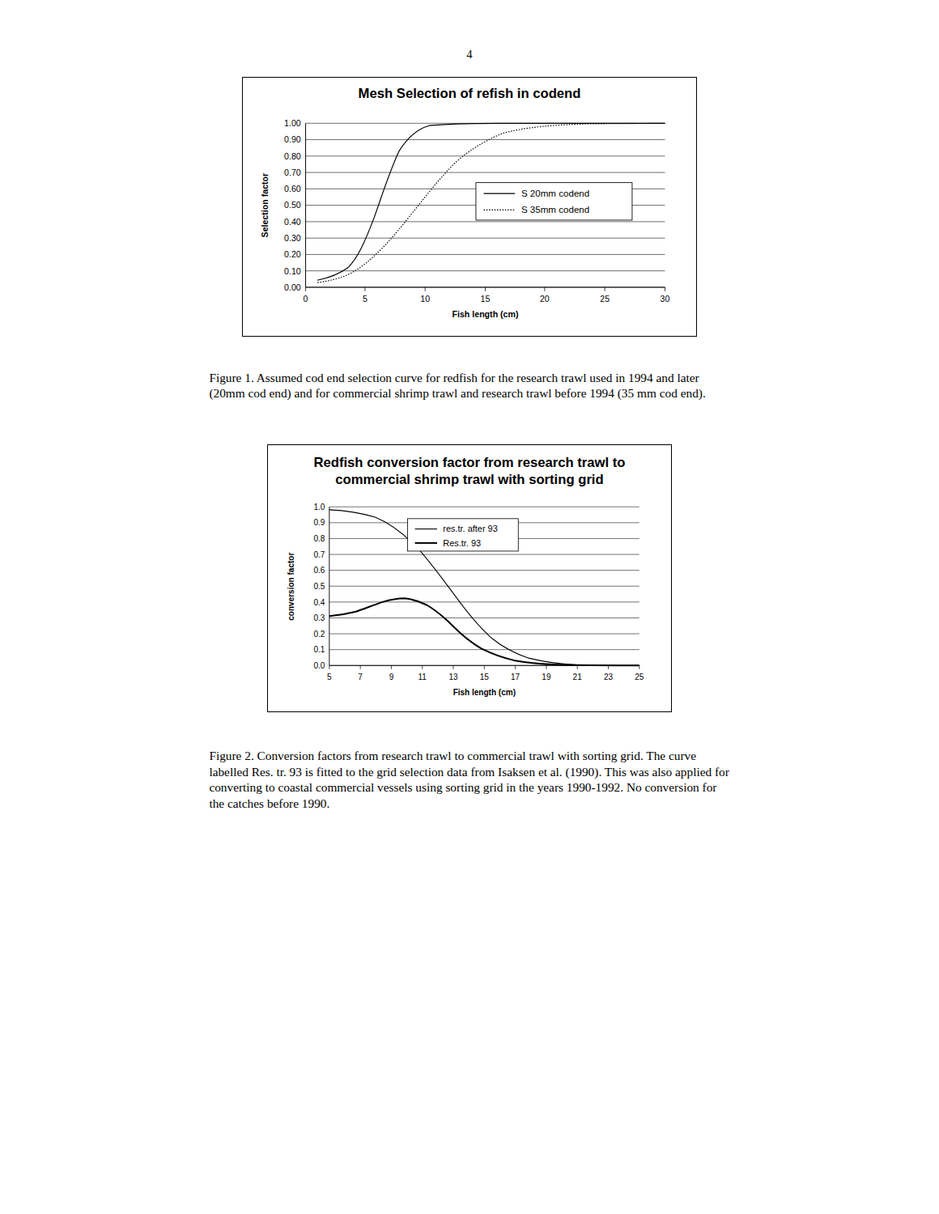4
Mesh Selection of refish in codend
1.00 0.90 0.80 0.70 0.60 0.50 0.40 0.30 0.20 0.10 0.00 0 5 10 15 20 25 30 Fish length (cm) Selection factor S 20mm codend S 35mm codend
Figure 1. Assumed cod end selection curve for redfish for the research trawl used in 1994 and later (20mm cod end) and for commercial shrimp trawl and research trawl before 1994 (35 mm cod end).
Redfish conversion factor from research trawl to
commercial shrimp trawl with sorting grid
1.0 0.9 0.8 0.7 0.6 0.5 0.4 0.3 0.2 0.1 0.0 5 7 9 11 13 15 17 19 21 23 25 Fish length (cm) conversion factor res.tr. after 93 Res.tr. 93
Figure 2. Conversion factors from research trawl to commercial trawl with sorting grid. The curve labelled Res. tr. 93 is fitted to the grid selection data from Isaksen et al. (1990). This was also applied for converting to coastal commercial vessels using sorting grid in the years 1990-1992. No conversion for the catches before 1990.